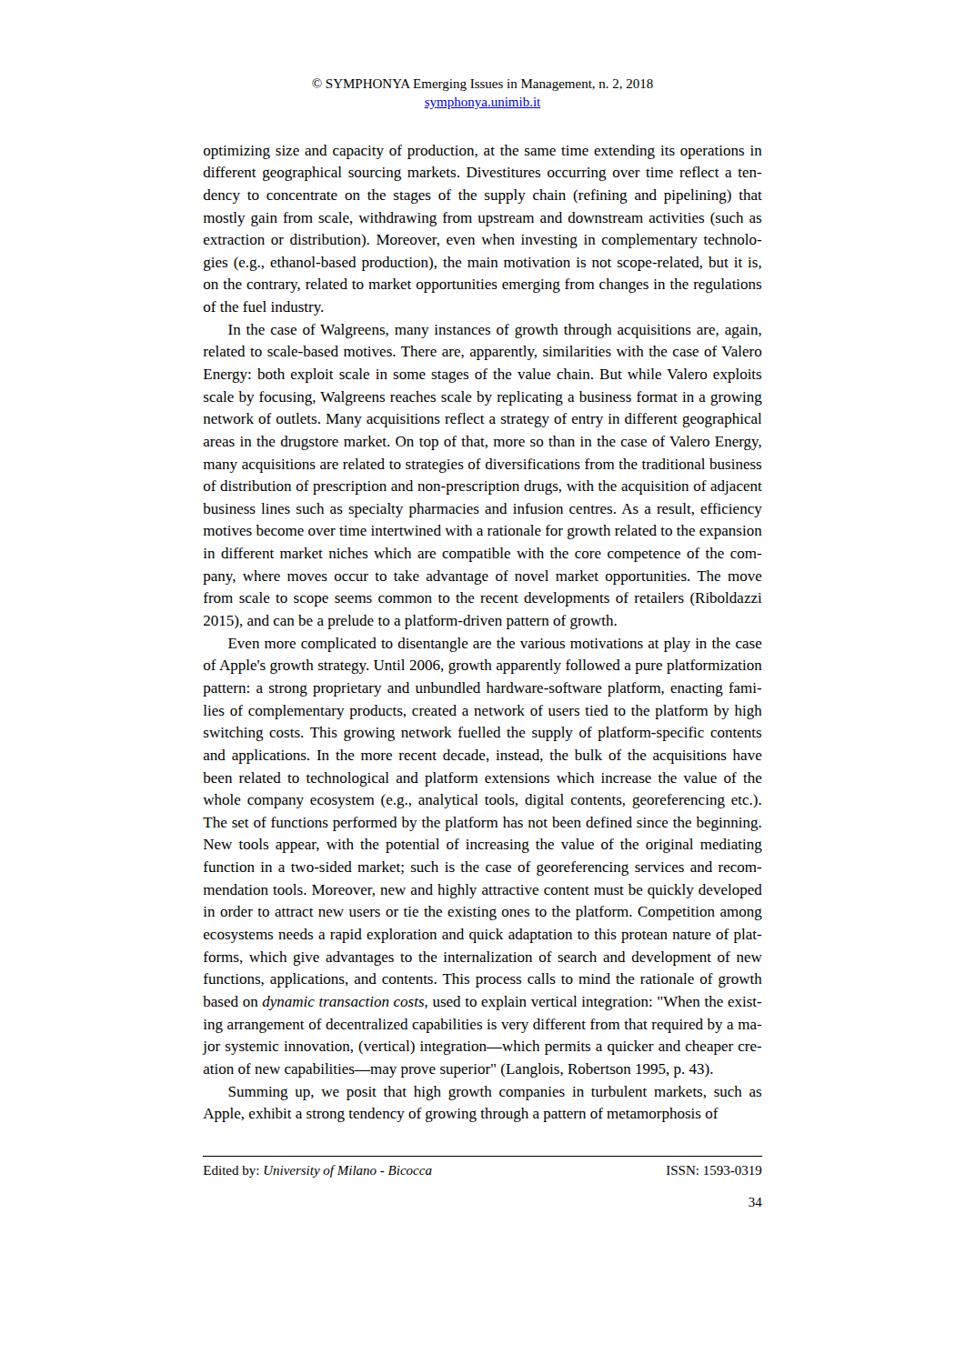© SYMPHONYA Emerging Issues in Management, n. 2, 2018
symphonya.unimib.it
optimizing size and capacity of production, at the same time extending its operations in different geographical sourcing markets. Divestitures occurring over time reflect a tendency to concentrate on the stages of the supply chain (refining and pipelining) that mostly gain from scale, withdrawing from upstream and downstream activities (such as extraction or distribution). Moreover, even when investing in complementary technologies (e.g., ethanol-based production), the main motivation is not scope-related, but it is, on the contrary, related to market opportunities emerging from changes in the regulations of the fuel industry.
In the case of Walgreens, many instances of growth through acquisitions are, again, related to scale-based motives. There are, apparently, similarities with the case of Valero Energy: both exploit scale in some stages of the value chain. But while Valero exploits scale by focusing, Walgreens reaches scale by replicating a business format in a growing network of outlets. Many acquisitions reflect a strategy of entry in different geographical areas in the drugstore market. On top of that, more so than in the case of Valero Energy, many acquisitions are related to strategies of diversifications from the traditional business of distribution of prescription and non-prescription drugs, with the acquisition of adjacent business lines such as specialty pharmacies and infusion centres. As a result, efficiency motives become over time intertwined with a rationale for growth related to the expansion in different market niches which are compatible with the core competence of the company, where moves occur to take advantage of novel market opportunities. The move from scale to scope seems common to the recent developments of retailers (Riboldazzi 2015), and can be a prelude to a platform-driven pattern of growth.
Even more complicated to disentangle are the various motivations at play in the case of Apple's growth strategy. Until 2006, growth apparently followed a pure platformization pattern: a strong proprietary and unbundled hardware-software platform, enacting families of complementary products, created a network of users tied to the platform by high switching costs. This growing network fuelled the supply of platform-specific contents and applications. In the more recent decade, instead, the bulk of the acquisitions have been related to technological and platform extensions which increase the value of the whole company ecosystem (e.g., analytical tools, digital contents, georeferencing etc.). The set of functions performed by the platform has not been defined since the beginning. New tools appear, with the potential of increasing the value of the original mediating function in a two-sided market; such is the case of georeferencing services and recommendation tools. Moreover, new and highly attractive content must be quickly developed in order to attract new users or tie the existing ones to the platform. Competition among ecosystems needs a rapid exploration and quick adaptation to this protean nature of platforms, which give advantages to the internalization of search and development of new functions, applications, and contents. This process calls to mind the rationale of growth based on dynamic transaction costs, used to explain vertical integration: "When the existing arrangement of decentralized capabilities is very different from that required by a major systemic innovation, (vertical) integration—which permits a quicker and cheaper creation of new capabilities—may prove superior" (Langlois, Robertson 1995, p. 43).
Summing up, we posit that high growth companies in turbulent markets, such as Apple, exhibit a strong tendency of growing through a pattern of metamorphosis of
Edited by: University of Milano - Bicocca
ISSN: 1593-0319
34